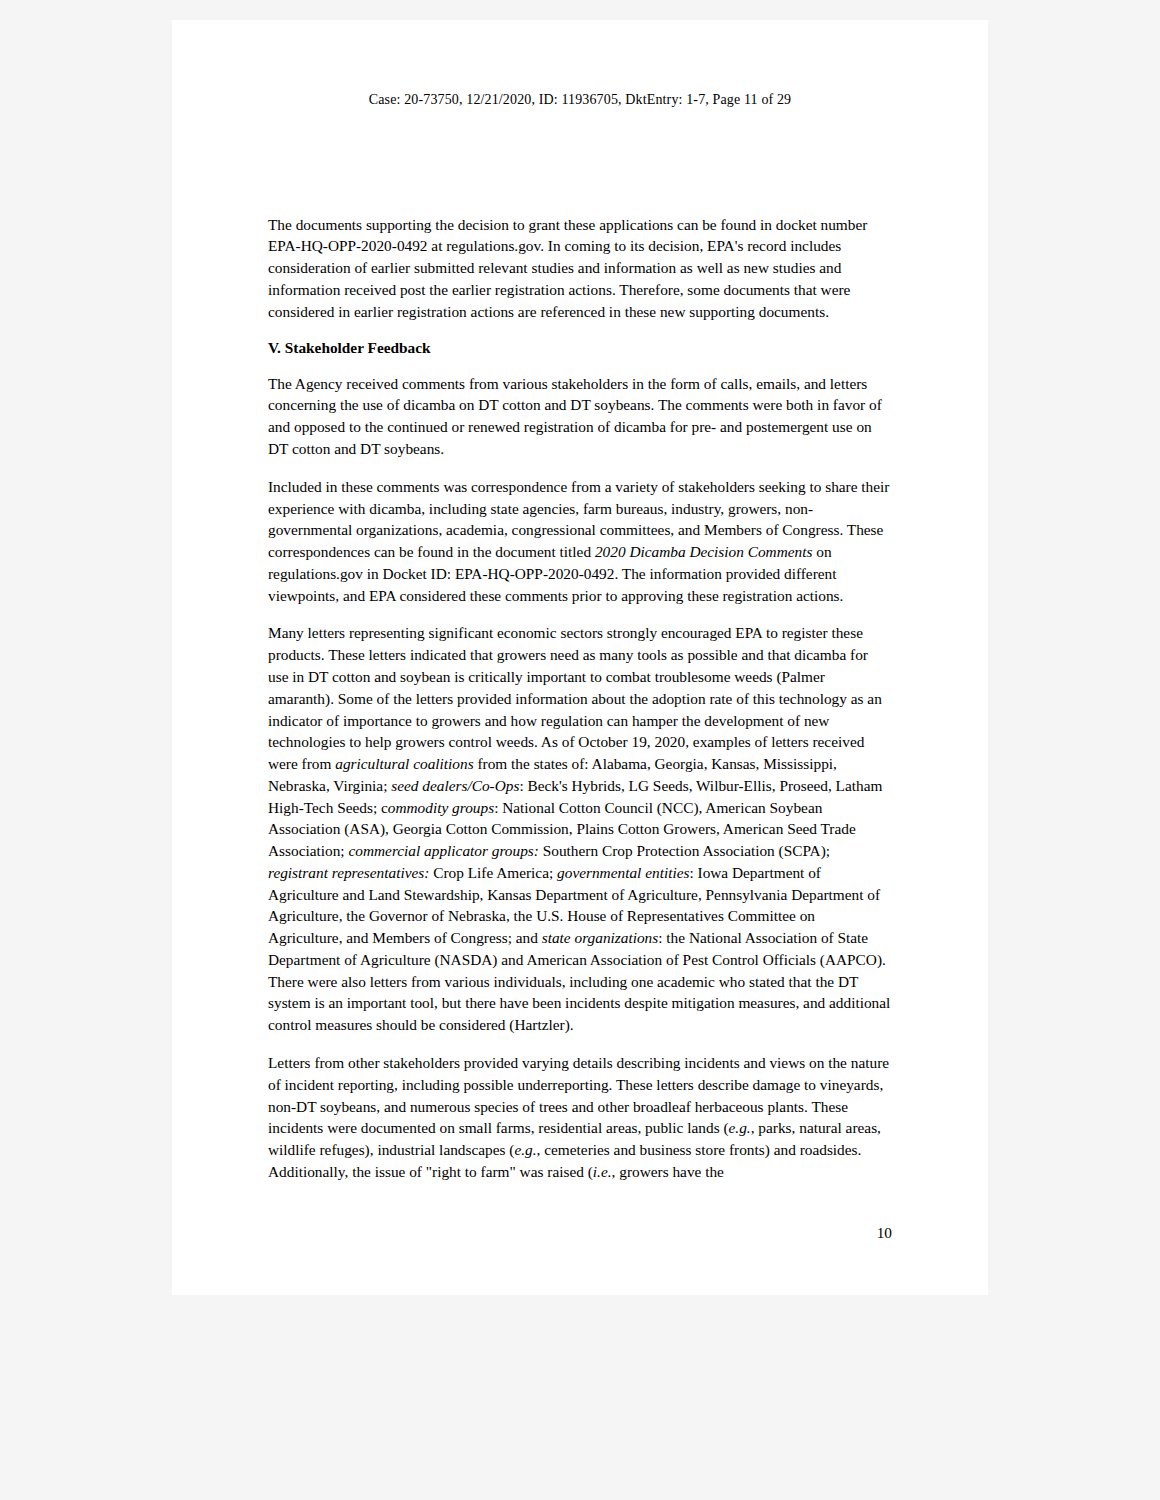Case: 20-73750, 12/21/2020, ID: 11936705, DktEntry: 1-7, Page 11 of 29
The documents supporting the decision to grant these applications can be found in docket number EPA-HQ-OPP-2020-0492 at regulations.gov. In coming to its decision, EPA's record includes consideration of earlier submitted relevant studies and information as well as new studies and information received post the earlier registration actions. Therefore, some documents that were considered in earlier registration actions are referenced in these new supporting documents.
V. Stakeholder Feedback
The Agency received comments from various stakeholders in the form of calls, emails, and letters concerning the use of dicamba on DT cotton and DT soybeans. The comments were both in favor of and opposed to the continued or renewed registration of dicamba for pre- and postemergent use on DT cotton and DT soybeans.
Included in these comments was correspondence from a variety of stakeholders seeking to share their experience with dicamba, including state agencies, farm bureaus, industry, growers, non-governmental organizations, academia, congressional committees, and Members of Congress. These correspondences can be found in the document titled 2020 Dicamba Decision Comments on regulations.gov in Docket ID: EPA-HQ-OPP-2020-0492. The information provided different viewpoints, and EPA considered these comments prior to approving these registration actions.
Many letters representing significant economic sectors strongly encouraged EPA to register these products. These letters indicated that growers need as many tools as possible and that dicamba for use in DT cotton and soybean is critically important to combat troublesome weeds (Palmer amaranth). Some of the letters provided information about the adoption rate of this technology as an indicator of importance to growers and how regulation can hamper the development of new technologies to help growers control weeds. As of October 19, 2020, examples of letters received were from agricultural coalitions from the states of: Alabama, Georgia, Kansas, Mississippi, Nebraska, Virginia; seed dealers/Co-Ops: Beck's Hybrids, LG Seeds, Wilbur-Ellis, Proseed, Latham High-Tech Seeds; commodity groups: National Cotton Council (NCC), American Soybean Association (ASA), Georgia Cotton Commission, Plains Cotton Growers, American Seed Trade Association; commercial applicator groups: Southern Crop Protection Association (SCPA); registrant representatives: Crop Life America; governmental entities: Iowa Department of Agriculture and Land Stewardship, Kansas Department of Agriculture, Pennsylvania Department of Agriculture, the Governor of Nebraska, the U.S. House of Representatives Committee on Agriculture, and Members of Congress; and state organizations: the National Association of State Department of Agriculture (NASDA) and American Association of Pest Control Officials (AAPCO). There were also letters from various individuals, including one academic who stated that the DT system is an important tool, but there have been incidents despite mitigation measures, and additional control measures should be considered (Hartzler).
Letters from other stakeholders provided varying details describing incidents and views on the nature of incident reporting, including possible underreporting. These letters describe damage to vineyards, non-DT soybeans, and numerous species of trees and other broadleaf herbaceous plants. These incidents were documented on small farms, residential areas, public lands (e.g., parks, natural areas, wildlife refuges), industrial landscapes (e.g., cemeteries and business store fronts) and roadsides. Additionally, the issue of "right to farm" was raised (i.e., growers have the
10